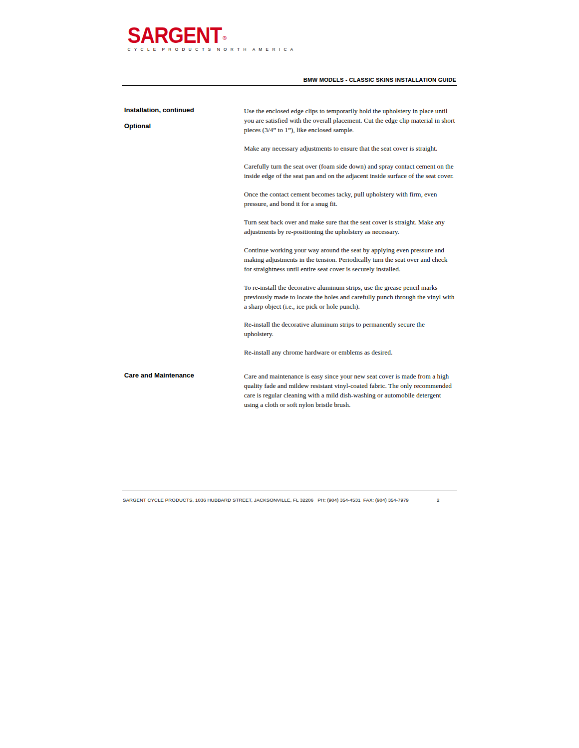SARGENT®
C Y C L E P R O D U C T S N O R T H A M E R I C A
BMW MODELS - CLASSIC SKINS INSTALLATION GUIDE
Installation, continued
Optional
Use the enclosed edge clips to temporarily hold the upholstery in place until you are satisfied with the overall placement. Cut the edge clip material in short pieces (3/4” to 1”), like enclosed sample.
Make any necessary adjustments to ensure that the seat cover is straight.
Carefully turn the seat over (foam side down) and spray contact cement on the inside edge of the seat pan and on the adjacent inside surface of the seat cover.
Once the contact cement becomes tacky, pull upholstery with firm, even pressure, and bond it for a snug fit.
Turn seat back over and make sure that the seat cover is straight. Make any adjustments by re-positioning the upholstery as necessary.
Continue working your way around the seat by applying even pressure and making adjustments in the tension. Periodically turn the seat over and check for straightness until entire seat cover is securely installed.
To re-install the decorative aluminum strips, use the grease pencil marks previously made to locate the holes and carefully punch through the vinyl with a sharp object (i.e., ice pick or hole punch).
Re-install the decorative aluminum strips to permanently secure the upholstery.
Re-install any chrome hardware or emblems as desired.
Care and Maintenance
Care and maintenance is easy since your new seat cover is made from a high quality fade and mildew resistant vinyl-coated fabric. The only recommended care is regular cleaning with a mild dish-washing or automobile detergent using a cloth or soft nylon bristle brush.
SARGENT CYCLE PRODUCTS, 1036 HUBBARD STREET, JACKSONVILLE, FL 32206 PH: (904) 354-4531 FAX: (904) 354-7979 2